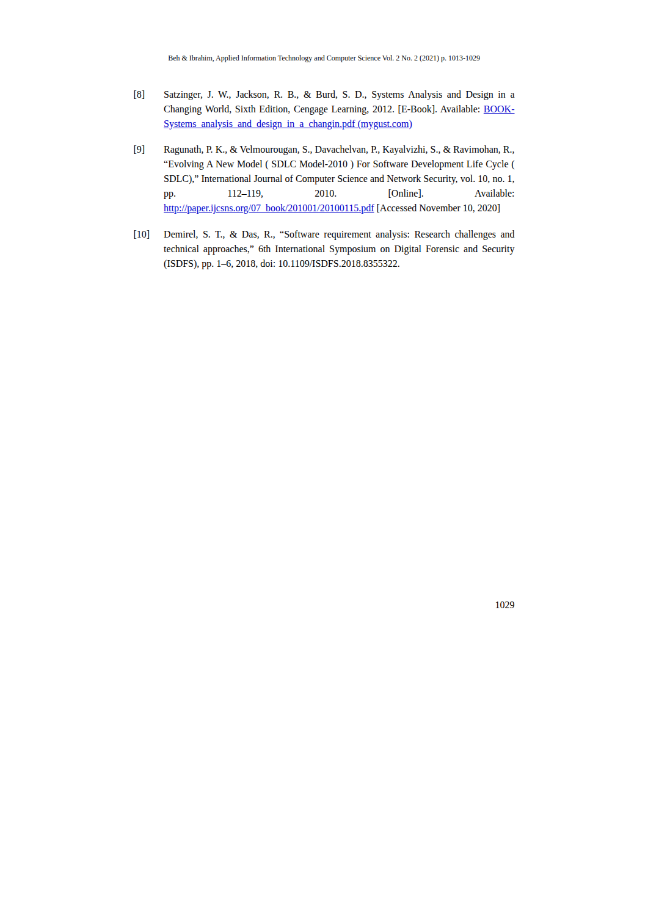Beh & Ibrahim, Applied Information Technology and Computer Science Vol. 2 No. 2 (2021) p. 1013-1029
[8] Satzinger, J. W., Jackson, R. B., & Burd, S. D., Systems Analysis and Design in a Changing World, Sixth Edition, Cengage Learning, 2012. [E-Book]. Available: BOOK-Systems_analysis_and_design_in_a_changin.pdf (mygust.com)
[9] Ragunath, P. K., & Velmourougan, S., Davachelvan, P., Kayalvizhi, S., & Ravimohan, R., “Evolving A New Model ( SDLC Model-2010 ) For Software Development Life Cycle ( SDLC),” International Journal of Computer Science and Network Security, vol. 10, no. 1, pp. 112–119, 2010. [Online]. Available: http://paper.ijcsns.org/07_book/201001/20100115.pdf [Accessed November 10, 2020]
[10] Demirel, S. T., & Das, R., “Software requirement analysis: Research challenges and technical approaches,” 6th International Symposium on Digital Forensic and Security (ISDFS), pp. 1–6, 2018, doi: 10.1109/ISDFS.2018.8355322.
1029